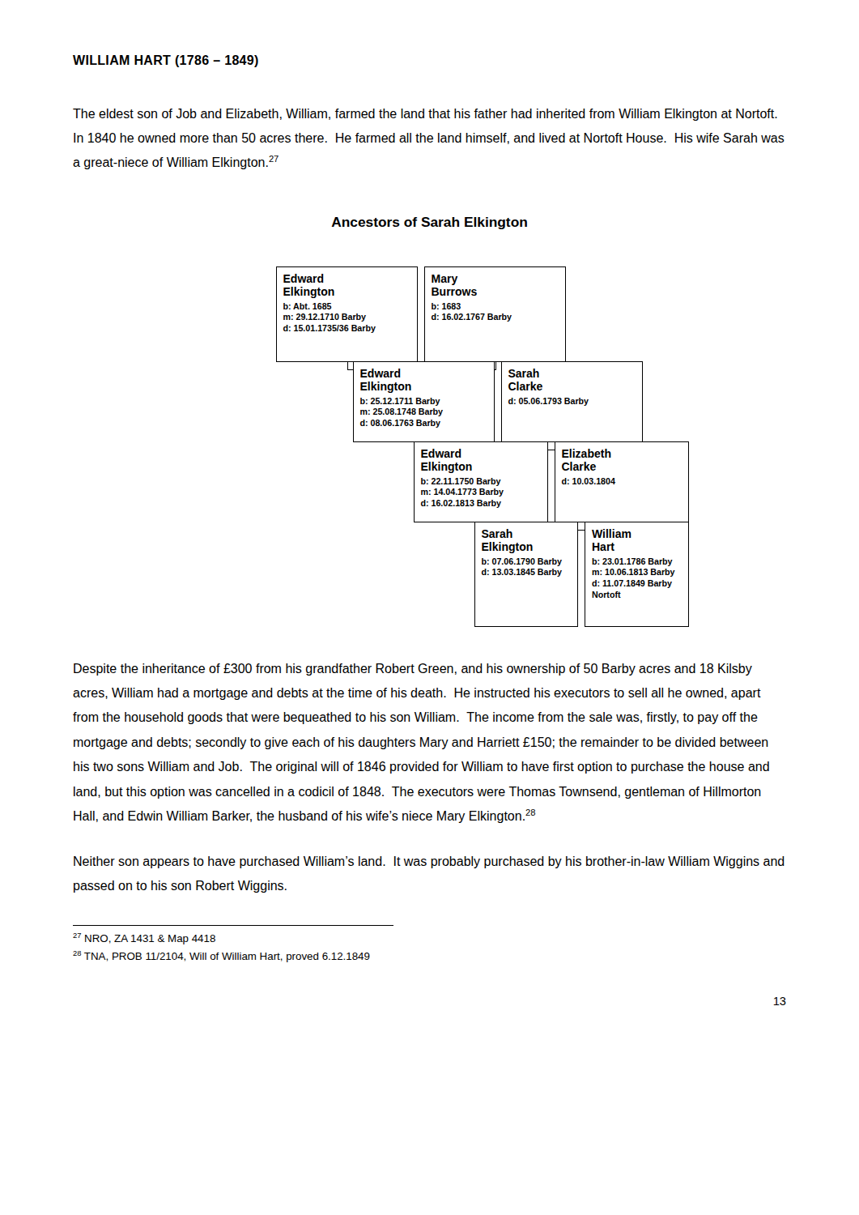WILLIAM HART (1786 – 1849)
The eldest son of Job and Elizabeth, William, farmed the land that his father had inherited from William Elkington at Nortoft. In 1840 he owned more than 50 acres there. He farmed all the land himself, and lived at Nortoft House. His wife Sarah was a great-niece of William Elkington.27
Ancestors of Sarah Elkington
Edward
Elkington b: Abt. 1685 m: 29.12.1710 Barby d: 15.01.1735/36 Barby
Mary
Burrows b: 1683 d: 16.02.1767 Barby
Edward
Elkington b: 25.12.1711 Barby m: 25.08.1748 Barby d: 08.06.1763 Barby
Sarah
Clarke d: 05.06.1793 Barby
Edward
Elkington b: 22.11.1750 Barby m: 14.04.1773 Barby d: 16.02.1813 Barby
Elizabeth
Clarke d: 10.03.1804
Sarah
Elkington b: 07.06.1790 Barby d: 13.03.1845 Barby
William
Hart b: 23.01.1786 Barby m: 10.06.1813 Barby d: 11.07.1849 Barby Nortoft
Despite the inheritance of £300 from his grandfather Robert Green, and his ownership of 50 Barby acres and 18 Kilsby acres, William had a mortgage and debts at the time of his death. He instructed his executors to sell all he owned, apart from the household goods that were bequeathed to his son William. The income from the sale was, firstly, to pay off the mortgage and debts; secondly to give each of his daughters Mary and Harriett £150; the remainder to be divided between his two sons William and Job. The original will of 1846 provided for William to have first option to purchase the house and land, but this option was cancelled in a codicil of 1848. The executors were Thomas Townsend, gentleman of Hillmorton Hall, and Edwin William Barker, the husband of his wife’s niece Mary Elkington.28
Neither son appears to have purchased William’s land. It was probably purchased by his brother-in-law William Wiggins and passed on to his son Robert Wiggins.
27 NRO, ZA 1431 & Map 4418
28 TNA, PROB 11/2104, Will of William Hart, proved 6.12.1849
13